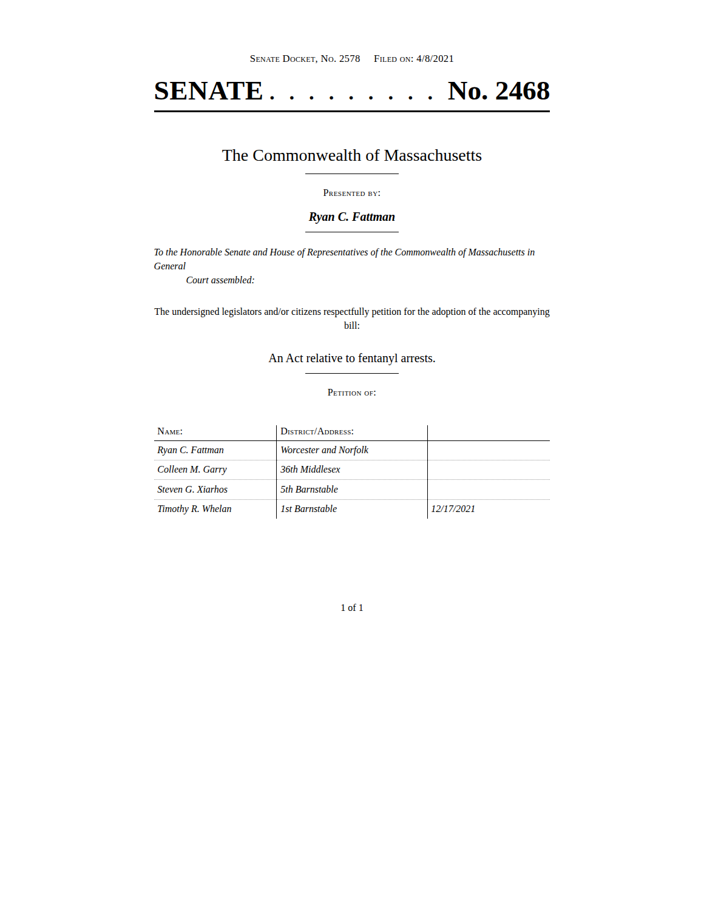Senate Docket, No. 2578 Filed on: 4/8/2021
SENATE . . . . . . . . . . . . . . . No. 2468
The Commonwealth of Massachusetts
Presented by:
Ryan C. Fattman
To the Honorable Senate and House of Representatives of the Commonwealth of Massachusetts in General Court assembled:
The undersigned legislators and/or citizens respectfully petition for the adoption of the accompanying bill:
An Act relative to fentanyl arrests.
Petition of:
| Name: | District/Address: | |
| --- | --- | --- |
| Ryan C. Fattman | Worcester and Norfolk | |
| Colleen M. Garry | 36th Middlesex | |
| Steven G. Xiarhos | 5th Barnstable | |
| Timothy R. Whelan | 1st Barnstable | 12/17/2021 |
1 of 1